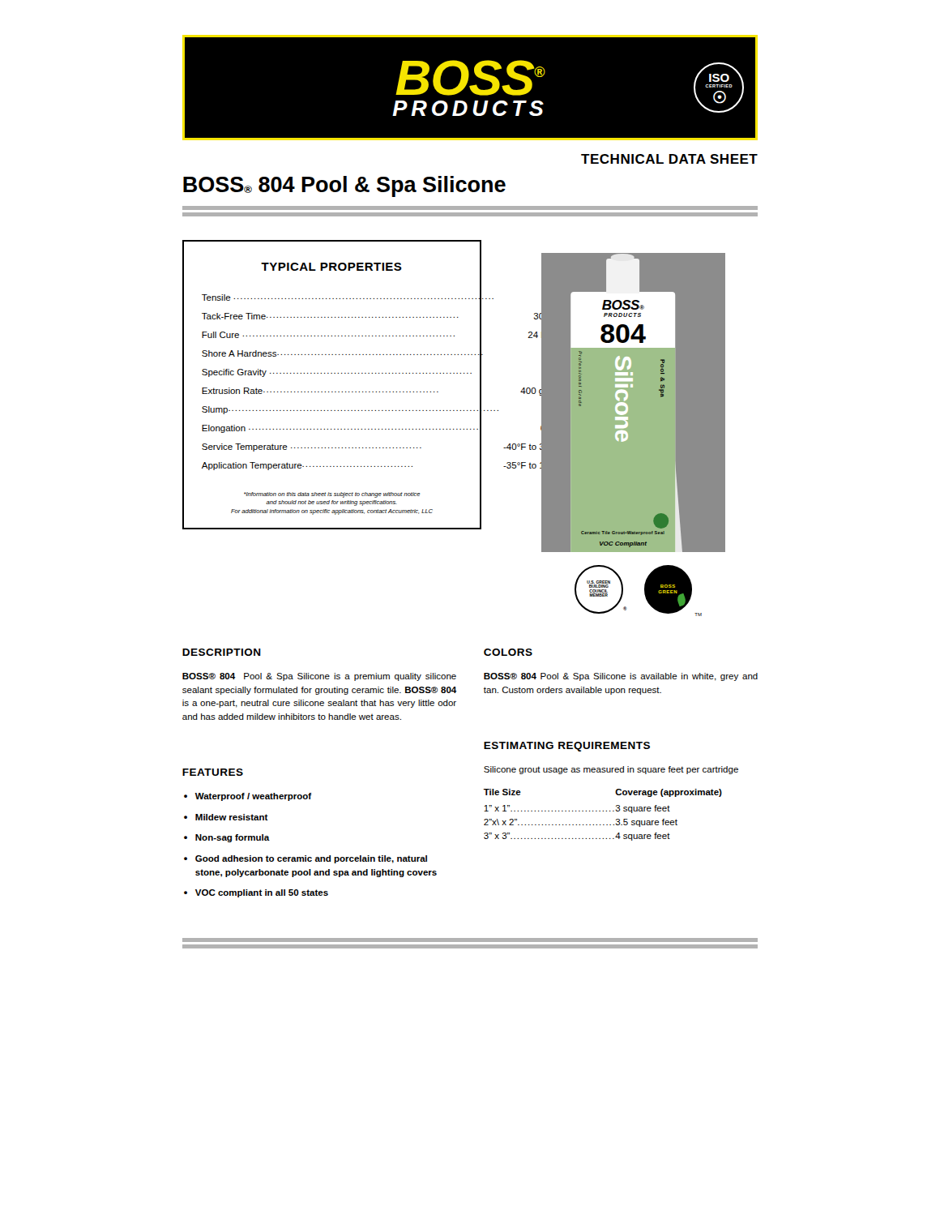BOSS®
PRODUCTS
ISO
CERTIFIED
☉
TECHNICAL DATA SHEET
BOSS® 804 Pool & Spa Silicone
TYPICAL PROPERTIES
| Tensile ............................................................................. | 225 |
| Tack-Free Time ......................................................... | 30 min. |
| Full Cure ............................................................... | 24 hours |
| Shore A Hardness ............................................................. | 15 |
| Specific Gravity ............................................................ | 1.02 |
| Extrusion Rate .................................................... | 400 g/min. |
| Slump ................................................................................ | Nil |
| Elongation .................................................................... | 600% |
| Service Temperature ....................................... | -40°F to 325°F |
| Application Temperature ................................. | -35°F to 140°F |
*Information on this data sheet is subject to change without notice
and should not be used for writing specifications.
For additional information on specific applications, contact Accumetric, LLC
BOSS®
PRODUCTS
804
Professional Grade
Silicone
Pool & Spa
Ceramic Tile Grout•Waterproof Seal
VOC Compliant
U.S. GREEN
BUILDING
COUNCIL
MEMBER
BOSS
GREEN
TM
DESCRIPTION
BOSS® 804 Pool & Spa Silicone is a premium quality silicone sealant specially formulated for grouting ceramic tile. BOSS® 804 is a one-part, neutral cure silicone sealant that has very little odor and has added mildew inhibitors to handle wet areas.
FEATURES
Waterproof / weatherproof
Mildew resistant
Non-sag formula
Good adhesion to ceramic and porcelain tile, natural stone, polycarbonate pool and spa and lighting covers
VOC compliant in all 50 states
COLORS
BOSS® 804 Pool & Spa Silicone is available in white, grey and tan. Custom orders available upon request.
ESTIMATING REQUIREMENTS
Silicone grout usage as measured in square feet per cartridge
Tile Size
Coverage (approximate)
1” x 1”................................
3 square feet
2”x\ x 2”.............................
3.5 square feet
3” x 3”................................
4 square feet